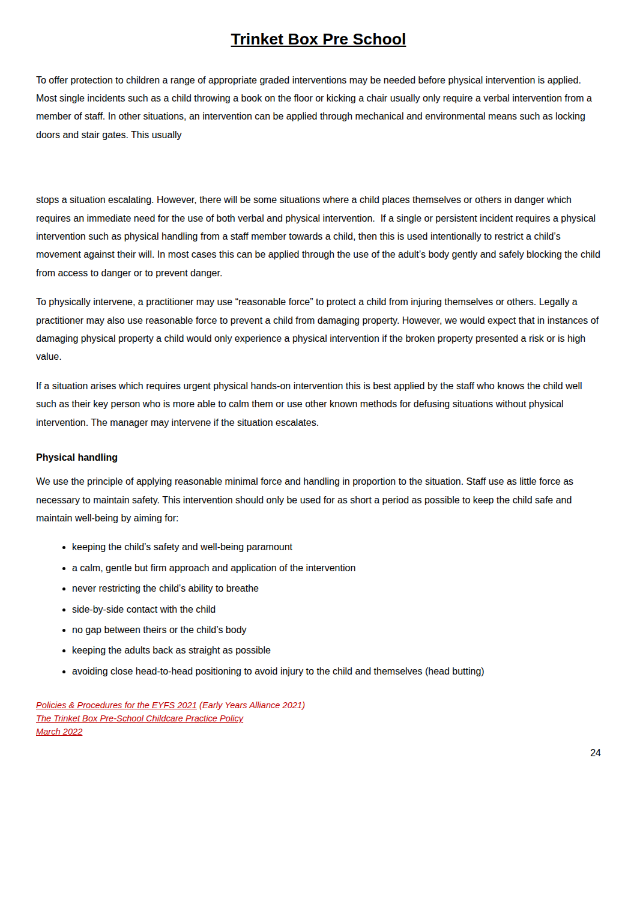Trinket Box Pre School
To offer protection to children a range of appropriate graded interventions may be needed before physical intervention is applied. Most single incidents such as a child throwing a book on the floor or kicking a chair usually only require a verbal intervention from a member of staff. In other situations, an intervention can be applied through mechanical and environmental means such as locking doors and stair gates. This usually
stops a situation escalating. However, there will be some situations where a child places themselves or others in danger which requires an immediate need for the use of both verbal and physical intervention. If a single or persistent incident requires a physical intervention such as physical handling from a staff member towards a child, then this is used intentionally to restrict a child’s movement against their will. In most cases this can be applied through the use of the adult’s body gently and safely blocking the child from access to danger or to prevent danger.
To physically intervene, a practitioner may use “reasonable force” to protect a child from injuring themselves or others. Legally a practitioner may also use reasonable force to prevent a child from damaging property. However, we would expect that in instances of damaging physical property a child would only experience a physical intervention if the broken property presented a risk or is high value.
If a situation arises which requires urgent physical hands-on intervention this is best applied by the staff who knows the child well such as their key person who is more able to calm them or use other known methods for defusing situations without physical intervention. The manager may intervene if the situation escalates.
Physical handling
We use the principle of applying reasonable minimal force and handling in proportion to the situation. Staff use as little force as necessary to maintain safety. This intervention should only be used for as short a period as possible to keep the child safe and maintain well-being by aiming for:
keeping the child’s safety and well-being paramount
a calm, gentle but firm approach and application of the intervention
never restricting the child’s ability to breathe
side-by-side contact with the child
no gap between theirs or the child’s body
keeping the adults back as straight as possible
avoiding close head-to-head positioning to avoid injury to the child and themselves (head butting)
Policies & Procedures for the EYFS 2021 (Early Years Alliance 2021)
The Trinket Box Pre-School Childcare Practice Policy
March 2022
24